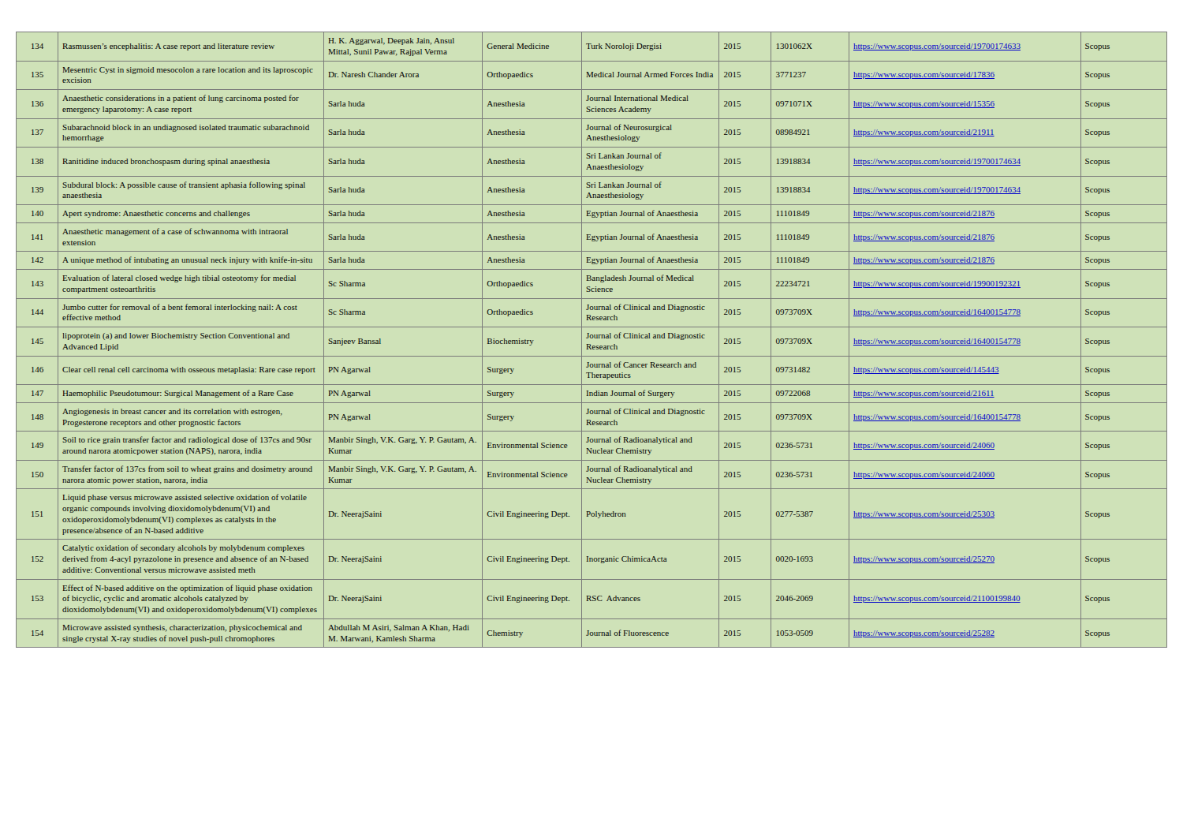| 134 | Rasmussen’s encephalitis: A case report and literature review | H. K. Aggarwal, Deepak Jain, Ansul Mittal, Sunil Pawar, Rajpal Verma | General Medicine | Turk Noroloji Dergisi | 2015 | 1301062X | https://www.scopus.com/sourceid/19700174633 | Scopus |
| 135 | Mesentric Cyst in sigmoid mesocolon a rare location and its laproscopic excision | Dr. Naresh Chander Arora | Orthopaedics | Medical Journal Armed Forces India | 2015 | 3771237 | https://www.scopus.com/sourceid/17836 | Scopus |
| 136 | Anaesthetic considerations in a patient of lung carcinoma posted for emergency laparotomy: A case report | Sarla huda | Anesthesia | Journal International Medical Sciences Academy | 2015 | 0971071X | https://www.scopus.com/sourceid/15356 | Scopus |
| 137 | Subarachnoid block in an undiagnosed isolated traumatic subarachnoid hemorrhage | Sarla huda | Anesthesia | Journal of Neurosurgical Anesthesiology | 2015 | 08984921 | https://www.scopus.com/sourceid/21911 | Scopus |
| 138 | Ranitidine induced bronchospasm during spinal anaesthesia | Sarla huda | Anesthesia | Sri Lankan Journal of Anaesthesiology | 2015 | 13918834 | https://www.scopus.com/sourceid/19700174634 | Scopus |
| 139 | Subdural block: A possible cause of transient aphasia following spinal anaesthesia | Sarla huda | Anesthesia | Sri Lankan Journal of Anaesthesiology | 2015 | 13918834 | https://www.scopus.com/sourceid/19700174634 | Scopus |
| 140 | Apert syndrome: Anaesthetic concerns and challenges | Sarla huda | Anesthesia | Egyptian Journal of Anaesthesia | 2015 | 11101849 | https://www.scopus.com/sourceid/21876 | Scopus |
| 141 | Anaesthetic management of a case of schwannoma with intraoral extension | Sarla huda | Anesthesia | Egyptian Journal of Anaesthesia | 2015 | 11101849 | https://www.scopus.com/sourceid/21876 | Scopus |
| 142 | A unique method of intubating an unusual neck injury with knife-in-situ | Sarla huda | Anesthesia | Egyptian Journal of Anaesthesia | 2015 | 11101849 | https://www.scopus.com/sourceid/21876 | Scopus |
| 143 | Evaluation of lateral closed wedge high tibial osteotomy for medial compartment osteoarthritis | Sc Sharma | Orthopaedics | Bangladesh Journal of Medical Science | 2015 | 22234721 | https://www.scopus.com/sourceid/19900192321 | Scopus |
| 144 | Jumbo cutter for removal of a bent femoral interlocking nail: A cost effective method | Sc Sharma | Orthopaedics | Journal of Clinical and Diagnostic Research | 2015 | 0973709X | https://www.scopus.com/sourceid/16400154778 | Scopus |
| 145 | lipoprotein (a) and lower Biochemistry Section Conventional and Advanced Lipid | Sanjeev Bansal | Biochemistry | Journal of Clinical and Diagnostic Research | 2015 | 0973709X | https://www.scopus.com/sourceid/16400154778 | Scopus |
| 146 | Clear cell renal cell carcinoma with osseous metaplasia: Rare case report | PN Agarwal | Surgery | Journal of Cancer Research and Therapeutics | 2015 | 09731482 | https://www.scopus.com/sourceid/145443 | Scopus |
| 147 | Haemophilic Pseudotumour: Surgical Management of a Rare Case | PN Agarwal | Surgery | Indian Journal of Surgery | 2015 | 09722068 | https://www.scopus.com/sourceid/21611 | Scopus |
| 148 | Angiogenesis in breast cancer and its correlation with estrogen, Progesterone receptors and other prognostic factors | PN Agarwal | Surgery | Journal of Clinical and Diagnostic Research | 2015 | 0973709X | https://www.scopus.com/sourceid/16400154778 | Scopus |
| 149 | Soil to rice grain transfer factor and radiological dose of 137cs and 90sr around narora atomicpower station (NAPS), narora, india | Manbir Singh, V.K. Garg, Y. P. Gautam, A. Kumar | Environmental Science | Journal of Radioanalytical and Nuclear Chemistry | 2015 | 0236-5731 | https://www.scopus.com/sourceid/24060 | Scopus |
| 150 | Transfer factor of 137cs from soil to wheat grains and dosimetry around narora atomic power station, narora, india | Manbir Singh, V.K. Garg, Y. P. Gautam, A. Kumar | Environmental Science | Journal of Radioanalytical and Nuclear Chemistry | 2015 | 0236-5731 | https://www.scopus.com/sourceid/24060 | Scopus |
| 151 | Liquid phase versus microwave assisted selective oxidation of volatile organic compounds involving dioxidomolybdenum(VI) and oxidoperoxidomolybdenum(VI) complexes as catalysts in the presence/absence of an N-based additive | Dr. NeerajSaini | Civil Engineering Dept. | Polyhedron | 2015 | 0277-5387 | https://www.scopus.com/sourceid/25303 | Scopus |
| 152 | Catalytic oxidation of secondary alcohols by molybdenum complexes derived from 4-acyl pyrazolone in presence and absence of an N-based additive: Conventional versus microwave assisted meth | Dr. NeerajSaini | Civil Engineering Dept. | Inorganic ChimicaActa | 2015 | 0020-1693 | https://www.scopus.com/sourceid/25270 | Scopus |
| 153 | Effect of N-based additive on the optimization of liquid phase oxidation of bicyclic, cyclic and aromatic alcohols catalyzed by dioxidomolybdenum(VI) and oxidoperoxidomolybdenum(VI) complexes | Dr. NeerajSaini | Civil Engineering Dept. | RSC Advances | 2015 | 2046-2069 | https://www.scopus.com/sourceid/21100199840 | Scopus |
| 154 | Microwave assisted synthesis, characterization, physicochemical and single crystal X-ray studies of novel push-pull chromophores | Abdullah M Asiri, Salman A Khan, Hadi M. Marwani, Kamlesh Sharma | Chemistry | Journal of Fluorescence | 2015 | 1053-0509 | https://www.scopus.com/sourceid/25282 | Scopus |